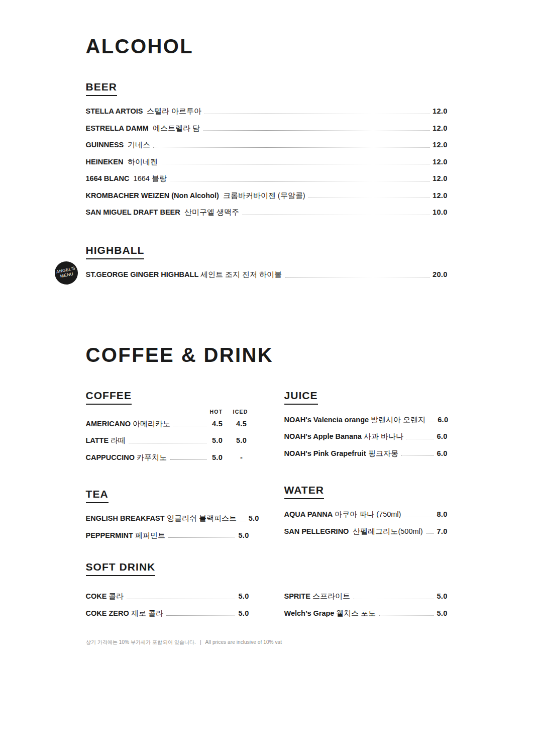ALCOHOL
BEER
STELLA ARTOIS 스텔라 아르투아 12.0
ESTRELLA DAMM 에스트렐라 담 12.0
GUINNESS 기네스 12.0
HEINEKEN 하이네켄 12.0
1664 BLANC 1664 블랑 12.0
KROMBACHER WEIZEN (Non Alcohol) 크롬바커바이젠 (무알콜) 12.0
SAN MIGUEL DRAFT BEER 산미구엘 생맥주 10.0
ANGEL'S MENU
HIGHBALL
ST.GEORGE GINGER HIGHBALL 세인트 조지 진저 하이볼 20.0
COFFEE & DRINK
COFFEE
HOT ICED
AMERICANO 아메리카노 4.54.5
LATTE 라떼 5.05.0
CAPPUCCINO 카푸치노 5.0-
TEA
ENGLISH BREAKFAST 잉글리쉬 블랙퍼스트 5.0
PEPPERMINT 페퍼민트 5.0
JUICE
NOAH's Valencia orange 발렌시아 오렌지 6.0
NOAH's Apple Banana 사과 바나나 6.0
NOAH's Pink Grapefruit 핑크자몽 6.0
WATER
AQUA PANNA 아쿠아 파나 (750ml) 8.0
SAN PELLEGRINO 산펠레그리노(500ml) 7.0
SOFT DRINK
COKE 콜라 5.0
COKE ZERO 제로 콜라 5.0
SPRITE 스프라이트 5.0
Welch’s Grape 웰치스 포도 5.0
상기 가격에는 10% 부가세가 포함되어 있습니다.|All prices are inclusive of 10% vat